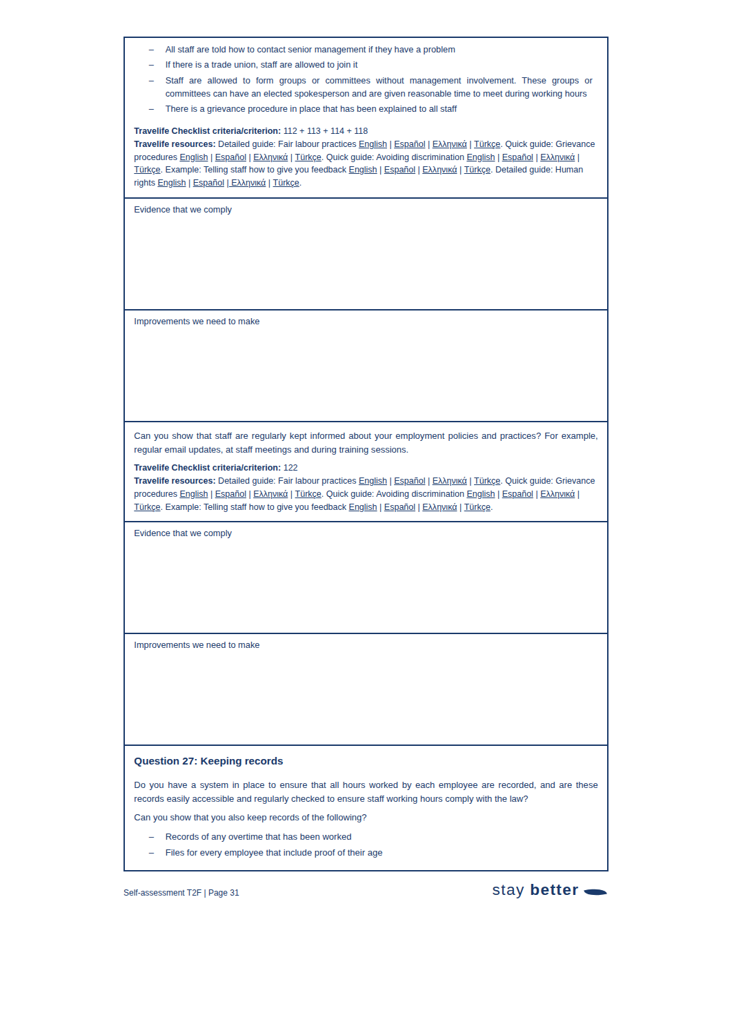All staff are told how to contact senior management if they have a problem
If there is a trade union, staff are allowed to join it
Staff are allowed to form groups or committees without management involvement. These groups or committees can have an elected spokesperson and are given reasonable time to meet during working hours
There is a grievance procedure in place that has been explained to all staff
Travelife Checklist criteria/criterion: 112 + 113 + 114 + 118
Travelife resources: Detailed guide: Fair labour practices English | Español | Ελληνικά | Türkçe. Quick guide: Grievance procedures English | Español | Ελληνικά | Türkçe. Quick guide: Avoiding discrimination English | Español | Ελληνικά | Türkçe. Example: Telling staff how to give you feedback English | Español | Ελληνικά | Türkçe. Detailed guide: Human rights English | Español | Ελληνικά | Türkçe.
Evidence that we comply
Improvements we need to make
Can you show that staff are regularly kept informed about your employment policies and practices? For example, regular email updates, at staff meetings and during training sessions.
Travelife Checklist criteria/criterion: 122
Travelife resources: Detailed guide: Fair labour practices English | Español | Ελληνικά | Türkçe. Quick guide: Grievance procedures English | Español | Ελληνικά | Türkçe. Quick guide: Avoiding discrimination English | Español | Ελληνικά | Türkçe. Example: Telling staff how to give you feedback English | Español | Ελληνικά | Türkçe.
Evidence that we comply
Improvements we need to make
Question 27: Keeping records
Do you have a system in place to ensure that all hours worked by each employee are recorded, and are these records easily accessible and regularly checked to ensure staff working hours comply with the law?
Can you show that you also keep records of the following?
Records of any overtime that has been worked
Files for every employee that include proof of their age
Self-assessment T2F | Page 31
stay better